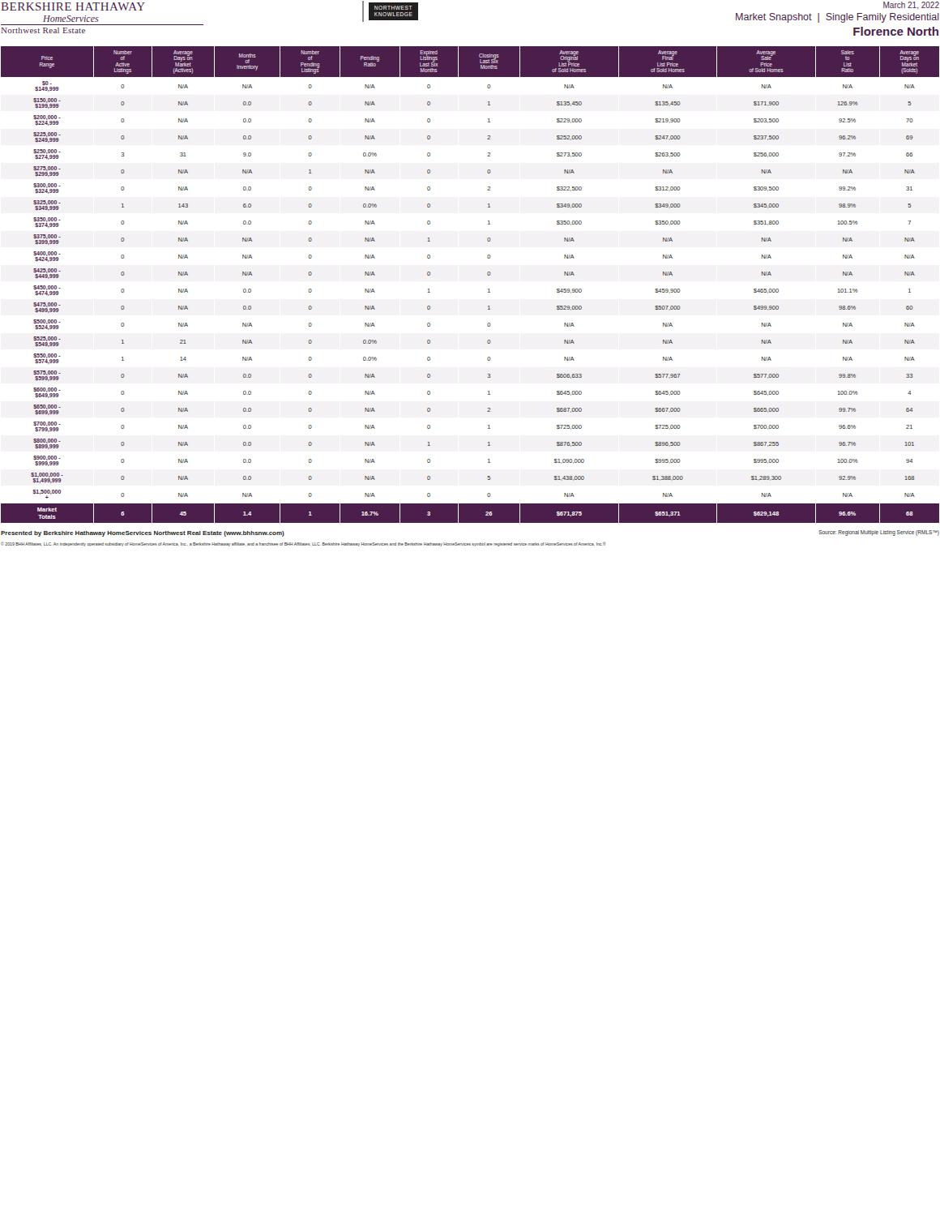| BERKSHIRE HATHAWAY HomeServices Northwest Real Estate | NORTHWEST KNOWLEDGE | March 21, 2022 Market Snapshot / Single Family Residential Florence North |
| Price Range | Number of Active Listings | Average Days on Market (Actives) | Months of Inventory | Number of Pending Listings | Pending Ratio | Expired Listings Last Six Months | Closings Last Six Months | Average Original List Price of Sold Homes | Average Final List Price of Sold Homes | Average Sale Price of Sold Homes | Sales to List Ratio | Average Days on Market (Solds) |
| --- | --- | --- | --- | --- | --- | --- | --- | --- | --- | --- | --- | --- |
| $0 - $149,999 | 0 | N/A | N/A | 0 | N/A | 0 | 0 | N/A | N/A | N/A | N/A | N/A |
| $150,000 - $199,999 | 0 | N/A | 0.0 | 0 | N/A | 0 | 1 | $135,450 | $135,450 | $171,900 | 126.9% | 5 |
| $200,000 - $224,999 | 0 | N/A | 0.0 | 0 | N/A | 0 | 1 | $229,000 | $219,900 | $203,500 | 92.5% | 70 |
| $225,000 - $249,999 | 0 | N/A | 0.0 | 0 | N/A | 0 | 2 | $252,000 | $247,000 | $237,500 | 96.2% | 69 |
| $250,000 - $274,999 | 3 | 31 | 9.0 | 0 | 0.0% | 0 | 2 | $273,500 | $263,500 | $256,000 | 97.2% | 66 |
| $275,000 - $299,999 | 0 | N/A | N/A | 1 | N/A | 0 | 0 | N/A | N/A | N/A | N/A | N/A |
| $300,000 - $324,999 | 0 | N/A | 0.0 | 0 | N/A | 0 | 2 | $322,500 | $312,000 | $309,500 | 99.2% | 31 |
| $325,000 - $349,999 | 1 | 143 | 6.0 | 0 | 0.0% | 0 | 1 | $349,000 | $349,000 | $345,000 | 98.9% | 5 |
| $350,000 - $374,999 | 0 | N/A | 0.0 | 0 | N/A | 0 | 1 | $350,000 | $350,000 | $351,800 | 100.5% | 7 |
| $375,000 - $399,999 | 0 | N/A | N/A | 0 | N/A | 1 | 0 | N/A | N/A | N/A | N/A | N/A |
| $400,000 - $424,999 | 0 | N/A | N/A | 0 | N/A | 0 | 0 | N/A | N/A | N/A | N/A | N/A |
| $425,000 - $449,999 | 0 | N/A | N/A | 0 | N/A | 0 | 0 | N/A | N/A | N/A | N/A | N/A |
| $450,000 - $474,999 | 0 | N/A | 0.0 | 0 | N/A | 1 | 1 | $459,900 | $459,900 | $465,000 | 101.1% | 1 |
| $475,000 - $499,999 | 0 | N/A | 0.0 | 0 | N/A | 0 | 1 | $529,000 | $507,000 | $499,900 | 98.6% | 60 |
| $500,000 - $524,999 | 0 | N/A | N/A | 0 | N/A | 0 | 0 | N/A | N/A | N/A | N/A | N/A |
| $525,000 - $549,999 | 1 | 21 | N/A | 0 | 0.0% | 0 | 0 | N/A | N/A | N/A | N/A | N/A |
| $550,000 - $574,999 | 1 | 14 | N/A | 0 | 0.0% | 0 | 0 | N/A | N/A | N/A | N/A | N/A |
| $575,000 - $599,999 | 0 | N/A | 0.0 | 0 | N/A | 0 | 3 | $606,633 | $577,967 | $577,000 | 99.8% | 33 |
| $600,000 - $649,999 | 0 | N/A | 0.0 | 0 | N/A | 0 | 1 | $645,000 | $645,000 | $645,000 | 100.0% | 4 |
| $650,000 - $699,999 | 0 | N/A | 0.0 | 0 | N/A | 0 | 2 | $687,000 | $667,000 | $665,000 | 99.7% | 64 |
| $700,000 - $799,999 | 0 | N/A | 0.0 | 0 | N/A | 0 | 1 | $725,000 | $725,000 | $700,000 | 96.6% | 21 |
| $800,000 - $899,999 | 0 | N/A | 0.0 | 0 | N/A | 1 | 1 | $876,500 | $896,500 | $867,255 | 96.7% | 101 |
| $900,000 - $999,999 | 0 | N/A | 0.0 | 0 | N/A | 0 | 1 | $1,090,000 | $995,000 | $995,000 | 100.0% | 94 |
| $1,000,000 - $1,499,999 | 0 | N/A | 0.0 | 0 | N/A | 0 | 5 | $1,438,000 | $1,388,000 | $1,289,300 | 92.9% | 168 |
| $1,500,000 + | 0 | N/A | N/A | 0 | N/A | 0 | 0 | N/A | N/A | N/A | N/A | N/A |
| Market Totals | 6 | 45 | 1.4 | 1 | 16.7% | 3 | 26 | $671,875 | $651,371 | $629,148 | 96.6% | 68 |
| Presented by Berkshire Hathaway HomeServices Northwest Real Estate (www.bhhsnw.com) | Source: Regional Multiple Listing Service (RMLS™) |
| © 2019 BHH Affiliates, LLC. An independently operated subsidiary of HomeServices of America, Inc., a Berkshire Hathaway affiliate, and a franchisee of BHH Affiliates, LLC. Berkshire Hathaway HomeServices and the Berkshire Hathaway HomeServices symbol are registered service marks of HomeServices of America, Inc.® |